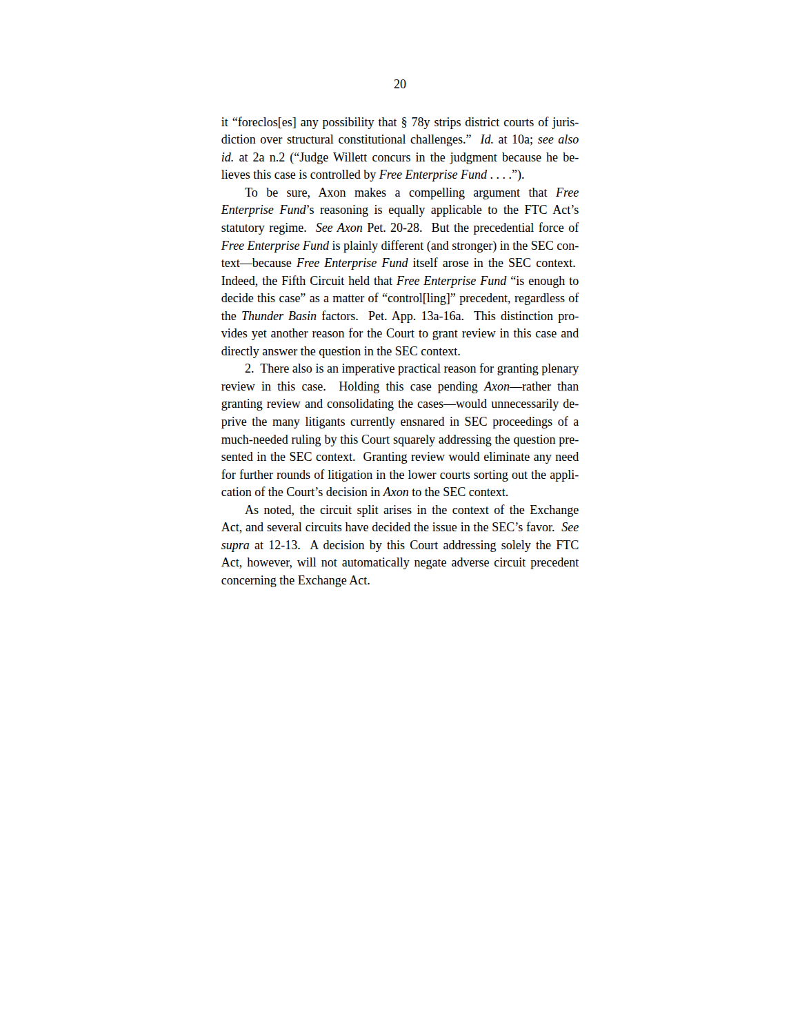20
it “foreclos[es] any possibility that § 78y strips district courts of jurisdiction over structural constitutional challenges.” Id. at 10a; see also id. at 2a n.2 (“Judge Willett concurs in the judgment because he believes this case is controlled by Free Enterprise Fund . . . .”).
To be sure, Axon makes a compelling argument that Free Enterprise Fund’s reasoning is equally applicable to the FTC Act’s statutory regime. See Axon Pet. 20-28. But the precedential force of Free Enterprise Fund is plainly different (and stronger) in the SEC context—because Free Enterprise Fund itself arose in the SEC context. Indeed, the Fifth Circuit held that Free Enterprise Fund “is enough to decide this case” as a matter of “control[ling]” precedent, regardless of the Thunder Basin factors. Pet. App. 13a-16a. This distinction provides yet another reason for the Court to grant review in this case and directly answer the question in the SEC context.
2. There also is an imperative practical reason for granting plenary review in this case. Holding this case pending Axon—rather than granting review and consolidating the cases—would unnecessarily deprive the many litigants currently ensnared in SEC proceedings of a much-needed ruling by this Court squarely addressing the question presented in the SEC context. Granting review would eliminate any need for further rounds of litigation in the lower courts sorting out the application of the Court’s decision in Axon to the SEC context.
As noted, the circuit split arises in the context of the Exchange Act, and several circuits have decided the issue in the SEC’s favor. See supra at 12-13. A decision by this Court addressing solely the FTC Act, however, will not automatically negate adverse circuit precedent concerning the Exchange Act.